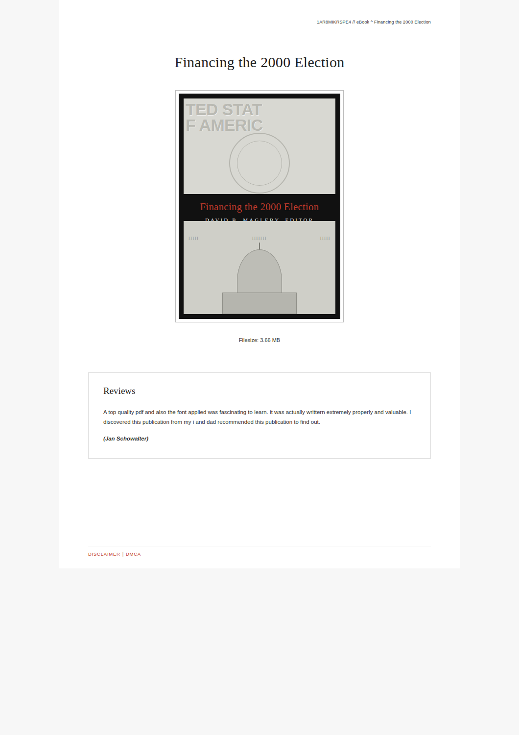1AR8MIKRSPE4 // eBook ^ Financing the 2000 Election
Financing the 2000 Election
TED STAT
F AMERIC
Financing the 2000 Election
DAVID B. MAGLEBY, EDITOR
IIIII IIIIIII IIIII
Filesize: 3.66 MB
Reviews
A top quality pdf and also the font applied was fascinating to learn. it was actually writtern extremely properly and valuable. I discovered this publication from my i and dad recommended this publication to find out.
(Jan Schowalter)
DISCLAIMER|DMCA